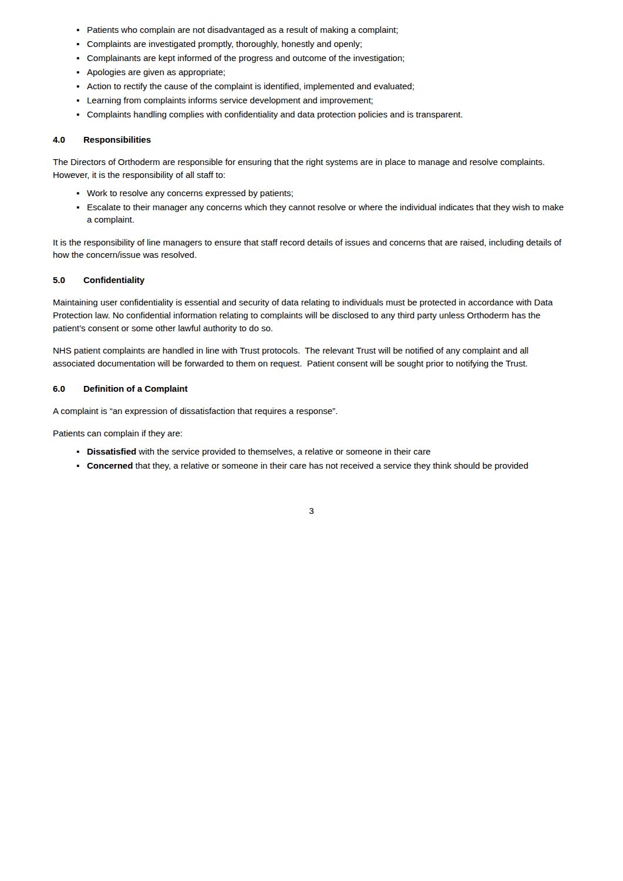Patients who complain are not disadvantaged as a result of making a complaint;
Complaints are investigated promptly, thoroughly, honestly and openly;
Complainants are kept informed of the progress and outcome of the investigation;
Apologies are given as appropriate;
Action to rectify the cause of the complaint is identified, implemented and evaluated;
Learning from complaints informs service development and improvement;
Complaints handling complies with confidentiality and data protection policies and is transparent.
4.0 Responsibilities
The Directors of Orthoderm are responsible for ensuring that the right systems are in place to manage and resolve complaints. However, it is the responsibility of all staff to:
Work to resolve any concerns expressed by patients;
Escalate to their manager any concerns which they cannot resolve or where the individual indicates that they wish to make a complaint.
It is the responsibility of line managers to ensure that staff record details of issues and concerns that are raised, including details of how the concern/issue was resolved.
5.0 Confidentiality
Maintaining user confidentiality is essential and security of data relating to individuals must be protected in accordance with Data Protection law. No confidential information relating to complaints will be disclosed to any third party unless Orthoderm has the patient’s consent or some other lawful authority to do so.
NHS patient complaints are handled in line with Trust protocols. The relevant Trust will be notified of any complaint and all associated documentation will be forwarded to them on request. Patient consent will be sought prior to notifying the Trust.
6.0 Definition of a Complaint
A complaint is “an expression of dissatisfaction that requires a response”.
Patients can complain if they are:
Dissatisfied with the service provided to themselves, a relative or someone in their care
Concerned that they, a relative or someone in their care has not received a service they think should be provided
3